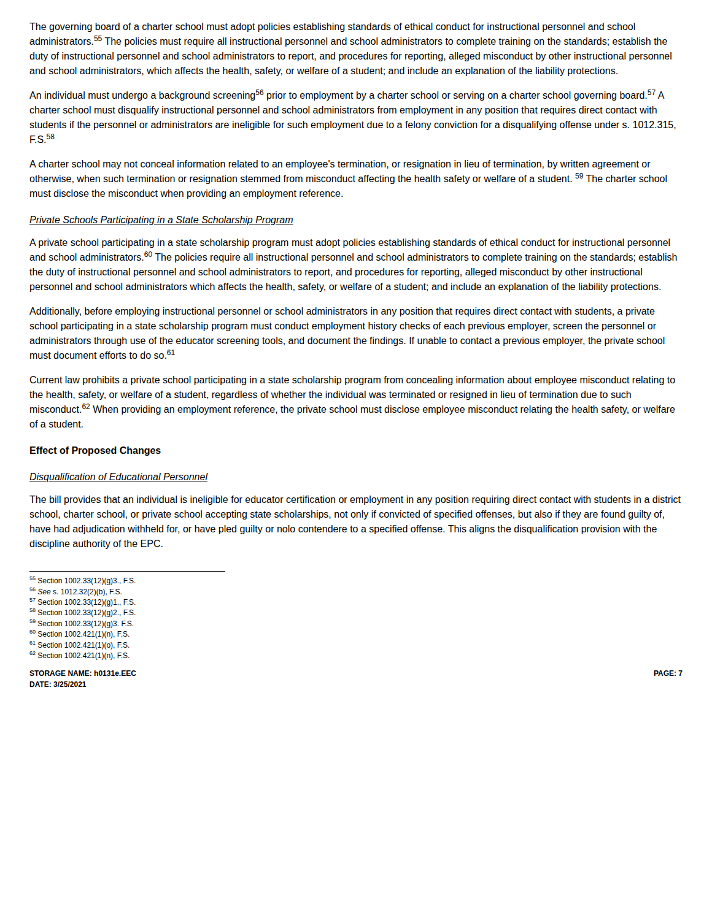The governing board of a charter school must adopt policies establishing standards of ethical conduct for instructional personnel and school administrators.55 The policies must require all instructional personnel and school administrators to complete training on the standards; establish the duty of instructional personnel and school administrators to report, and procedures for reporting, alleged misconduct by other instructional personnel and school administrators, which affects the health, safety, or welfare of a student; and include an explanation of the liability protections.
An individual must undergo a background screening56 prior to employment by a charter school or serving on a charter school governing board.57 A charter school must disqualify instructional personnel and school administrators from employment in any position that requires direct contact with students if the personnel or administrators are ineligible for such employment due to a felony conviction for a disqualifying offense under s. 1012.315, F.S.58
A charter school may not conceal information related to an employee's termination, or resignation in lieu of termination, by written agreement or otherwise, when such termination or resignation stemmed from misconduct affecting the health safety or welfare of a student. 59 The charter school must disclose the misconduct when providing an employment reference.
Private Schools Participating in a State Scholarship Program
A private school participating in a state scholarship program must adopt policies establishing standards of ethical conduct for instructional personnel and school administrators.60 The policies require all instructional personnel and school administrators to complete training on the standards; establish the duty of instructional personnel and school administrators to report, and procedures for reporting, alleged misconduct by other instructional personnel and school administrators which affects the health, safety, or welfare of a student; and include an explanation of the liability protections.
Additionally, before employing instructional personnel or school administrators in any position that requires direct contact with students, a private school participating in a state scholarship program must conduct employment history checks of each previous employer, screen the personnel or administrators through use of the educator screening tools, and document the findings. If unable to contact a previous employer, the private school must document efforts to do so.61
Current law prohibits a private school participating in a state scholarship program from concealing information about employee misconduct relating to the health, safety, or welfare of a student, regardless of whether the individual was terminated or resigned in lieu of termination due to such misconduct.62 When providing an employment reference, the private school must disclose employee misconduct relating the health safety, or welfare of a student.
Effect of Proposed Changes
Disqualification of Educational Personnel
The bill provides that an individual is ineligible for educator certification or employment in any position requiring direct contact with students in a district school, charter school, or private school accepting state scholarships, not only if convicted of specified offenses, but also if they are found guilty of, have had adjudication withheld for, or have pled guilty or nolo contendere to a specified offense. This aligns the disqualification provision with the discipline authority of the EPC.
55 Section 1002.33(12)(g)3., F.S.
56 See s. 1012.32(2)(b), F.S.
57 Section 1002.33(12)(g)1., F.S.
58 Section 1002.33(12)(g)2., F.S.
59 Section 1002.33(12)(g)3. F.S.
60 Section 1002.421(1)(n), F.S.
61 Section 1002.421(1)(o), F.S.
62 Section 1002.421(1)(n), F.S.
STORAGE NAME: h0131e.EEC
DATE: 3/25/2021
PAGE: 7